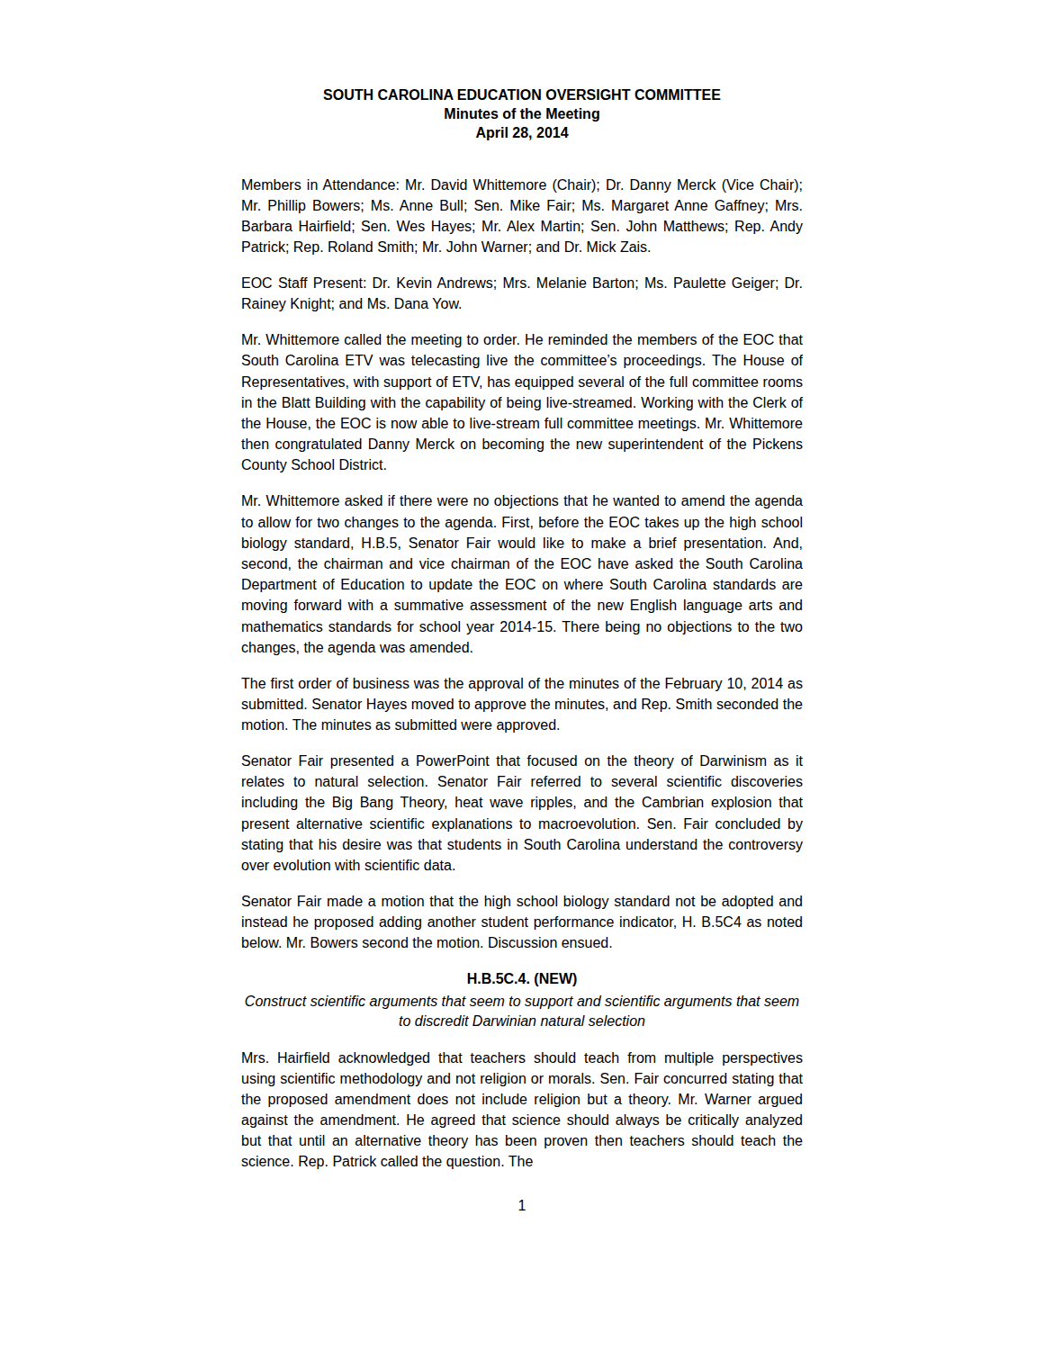SOUTH CAROLINA EDUCATION OVERSIGHT COMMITTEE Minutes of the Meeting April 28, 2014
Members in Attendance: Mr. David Whittemore (Chair); Dr. Danny Merck (Vice Chair); Mr. Phillip Bowers; Ms. Anne Bull; Sen. Mike Fair; Ms. Margaret Anne Gaffney; Mrs. Barbara Hairfield; Sen. Wes Hayes; Mr. Alex Martin; Sen. John Matthews; Rep. Andy Patrick; Rep. Roland Smith; Mr. John Warner; and Dr. Mick Zais.
EOC Staff Present: Dr. Kevin Andrews; Mrs. Melanie Barton; Ms. Paulette Geiger; Dr. Rainey Knight; and Ms. Dana Yow.
Mr. Whittemore called the meeting to order. He reminded the members of the EOC that South Carolina ETV was telecasting live the committee’s proceedings. The House of Representatives, with support of ETV, has equipped several of the full committee rooms in the Blatt Building with the capability of being live-streamed. Working with the Clerk of the House, the EOC is now able to live-stream full committee meetings. Mr. Whittemore then congratulated Danny Merck on becoming the new superintendent of the Pickens County School District.
Mr. Whittemore asked if there were no objections that he wanted to amend the agenda to allow for two changes to the agenda. First, before the EOC takes up the high school biology standard, H.B.5, Senator Fair would like to make a brief presentation. And, second, the chairman and vice chairman of the EOC have asked the South Carolina Department of Education to update the EOC on where South Carolina standards are moving forward with a summative assessment of the new English language arts and mathematics standards for school year 2014-15. There being no objections to the two changes, the agenda was amended.
The first order of business was the approval of the minutes of the February 10, 2014 as submitted. Senator Hayes moved to approve the minutes, and Rep. Smith seconded the motion. The minutes as submitted were approved.
Senator Fair presented a PowerPoint that focused on the theory of Darwinism as it relates to natural selection. Senator Fair referred to several scientific discoveries including the Big Bang Theory, heat wave ripples, and the Cambrian explosion that present alternative scientific explanations to macroevolution. Sen. Fair concluded by stating that his desire was that students in South Carolina understand the controversy over evolution with scientific data.
Senator Fair made a motion that the high school biology standard not be adopted and instead he proposed adding another student performance indicator, H. B.5C4 as noted below. Mr. Bowers second the motion. Discussion ensued.
H.B.5C.4. (NEW)
Construct scientific arguments that seem to support and scientific arguments that seem to discredit Darwinian natural selection
Mrs. Hairfield acknowledged that teachers should teach from multiple perspectives using scientific methodology and not religion or morals. Sen. Fair concurred stating that the proposed amendment does not include religion but a theory. Mr. Warner argued against the amendment. He agreed that science should always be critically analyzed but that until an alternative theory has been proven then teachers should teach the science. Rep. Patrick called the question. The
1